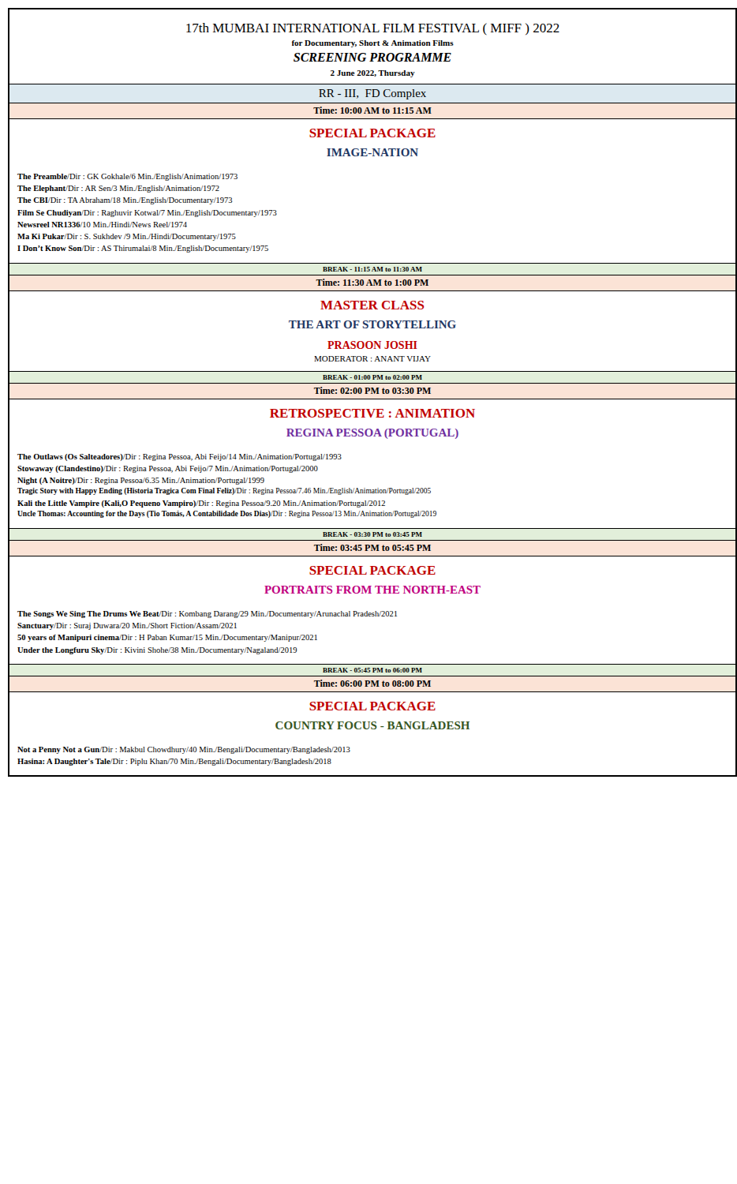17th MUMBAI INTERNATIONAL FILM FESTIVAL ( MIFF ) 2022
for Documentary, Short & Animation Films
SCREENING PROGRAMME
2 June 2022, Thursday
RR - III, FD Complex
Time: 10:00 AM to 11:15 AM
SPECIAL PACKAGE
IMAGE-NATION
The Preamble/Dir : GK Gokhale/6 Min./English/Animation/1973
The Elephant/Dir : AR Sen/3 Min./English/Animation/1972
The CBI/Dir : TA Abraham/18 Min./English/Documentary/1973
Film Se Chudiyan/Dir : Raghuvir Kotwal/7 Min./English/Documentary/1973
Newsreel NR1336/10 Min./Hindi/News Reel/1974
Ma Ki Pukar/Dir : S. Sukhdev /9 Min./Hindi/Documentary/1975
I Don’t Know Son/Dir : AS Thirumalai/8 Min./English/Documentary/1975
BREAK - 11:15 AM to 11:30 AM
Time: 11:30 AM to 1:00 PM
MASTER CLASS
THE ART OF STORYTELLING
PRASOON JOSHI
MODERATOR : ANANT VIJAY
BREAK - 01:00 PM to 02:00 PM
Time: 02:00 PM to 03:30 PM
RETROSPECTIVE : ANIMATION
REGINA PESSOA (PORTUGAL)
The Outlaws (Os Salteadores)/Dir : Regina Pessoa, Abi Feijo/14 Min./Animation/Portugal/1993
Stowaway (Clandestino)/Dir : Regina Pessoa, Abi Feijo/7 Min./Animation/Portugal/2000
Night (A Noitre)/Dir : Regina Pessoa/6.35 Min./Animation/Portugal/1999
Tragic Story with Happy Ending (Historia Tragica Com Final Feliz)/Dir : Regina Pessoa/7.46 Min./English/Animation/Portugal/2005
Kali the Little Vampire (Kali,O Pequeno Vampiro)/Dir : Regina Pessoa/9.20 Min./Animation/Portugal/2012
Uncle Thomas: Accounting for the Days (Tio Tomás, A Contabilidade Dos Dias)/Dir : Regina Pessoa/13 Min./Animation/Portugal/2019
BREAK - 03:30 PM to 03:45 PM
Time: 03:45 PM to 05:45 PM
SPECIAL PACKAGE
PORTRAITS FROM THE NORTH-EAST
The Songs We Sing The Drums We Beat/Dir : Kombang Darang/29 Min./Documentary/Arunachal Pradesh/2021
Sanctuary/Dir : Suraj Duwara/20 Min./Short Fiction/Assam/2021
50 years of Manipuri cinema/Dir : H Paban Kumar/15 Min./Documentary/Manipur/2021
Under the Longfuru Sky/Dir : Kivini Shohe/38 Min./Documentary/Nagaland/2019
BREAK - 05:45 PM to 06:00 PM
Time: 06:00 PM to 08:00 PM
SPECIAL PACKAGE
COUNTRY FOCUS - BANGLADESH
Not a Penny Not a Gun/Dir : Makbul Chowdhury/40 Min./Bengali/Documentary/Bangladesh/2013
Hasina: A Daughter's Tale/Dir : Piplu Khan/70 Min./Bengali/Documentary/Bangladesh/2018